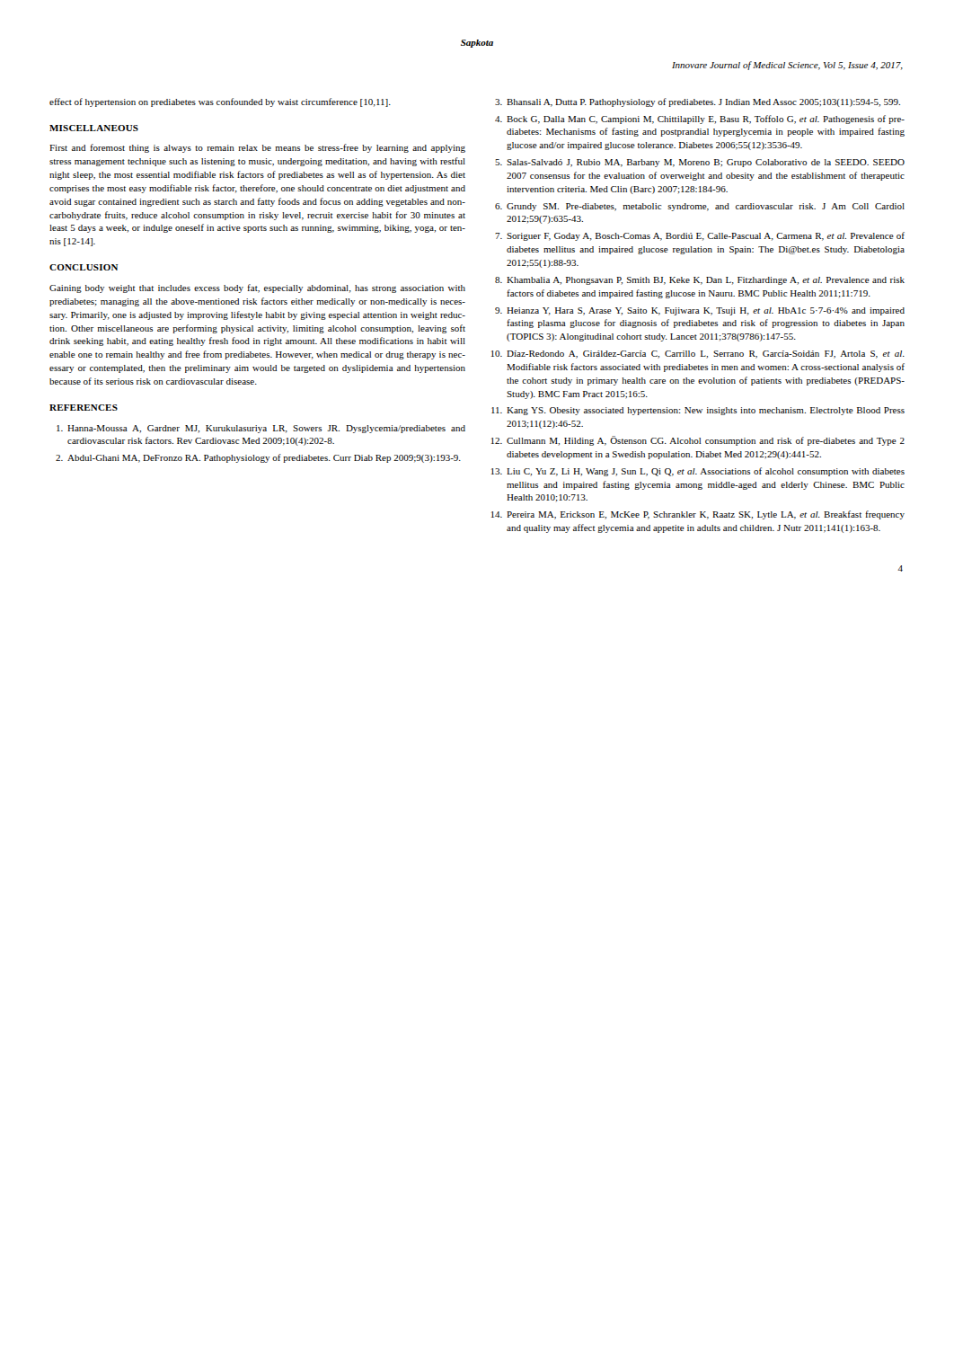Sapkota
Innovare Journal of Medical Science, Vol 5, Issue 4, 2017,
effect of hypertension on prediabetes was confounded by waist circumference [10,11].
Miscellaneous
First and foremost thing is always to remain relax be means be stress-free by learning and applying stress management technique such as listening to music, undergoing meditation, and having with restful night sleep, the most essential modifiable risk factors of prediabetes as well as of hypertension. As diet comprises the most easy modifiable risk factor, therefore, one should concentrate on diet adjustment and avoid sugar contained ingredient such as starch and fatty foods and focus on adding vegetables and non-carbohydrate fruits, reduce alcohol consumption in risky level, recruit exercise habit for 30 minutes at least 5 days a week, or indulge oneself in active sports such as running, swimming, biking, yoga, or tennis [12-14].
Conclusion
Gaining body weight that includes excess body fat, especially abdominal, has strong association with prediabetes; managing all the above-mentioned risk factors either medically or non-medically is necessary. Primarily, one is adjusted by improving lifestyle habit by giving especial attention in weight reduction. Other miscellaneous are performing physical activity, limiting alcohol consumption, leaving soft drink seeking habit, and eating healthy fresh food in right amount. All these modifications in habit will enable one to remain healthy and free from prediabetes. However, when medical or drug therapy is necessary or contemplated, then the preliminary aim would be targeted on dyslipidemia and hypertension because of its serious risk on cardiovascular disease.
References
Hanna-Moussa A, Gardner MJ, Kurukulasuriya LR, Sowers JR. Dysglycemia/prediabetes and cardiovascular risk factors. Rev Cardiovasc Med 2009;10(4):202-8.
Abdul-Ghani MA, DeFronzo RA. Pathophysiology of prediabetes. Curr Diab Rep 2009;9(3):193-9.
Bhansali A, Dutta P. Pathophysiology of prediabetes. J Indian Med Assoc 2005;103(11):594-5, 599.
Bock G, Dalla Man C, Campioni M, Chittilapilly E, Basu R, Toffolo G, et al. Pathogenesis of pre-diabetes: Mechanisms of fasting and postprandial hyperglycemia in people with impaired fasting glucose and/or impaired glucose tolerance. Diabetes 2006;55(12):3536-49.
Salas-Salvadó J, Rubio MA, Barbany M, Moreno B; Grupo Colaborativo de la SEEDO. SEEDO 2007 consensus for the evaluation of overweight and obesity and the establishment of therapeutic intervention criteria. Med Clin (Barc) 2007;128:184-96.
Grundy SM. Pre-diabetes, metabolic syndrome, and cardiovascular risk. J Am Coll Cardiol 2012;59(7):635-43.
Soriguer F, Goday A, Bosch-Comas A, Bordiú E, Calle-Pascual A, Carmena R, et al. Prevalence of diabetes mellitus and impaired glucose regulation in Spain: The Di@bet.es Study. Diabetologia 2012;55(1):88-93.
Khambalia A, Phongsavan P, Smith BJ, Keke K, Dan L, Fitzhardinge A, et al. Prevalence and risk factors of diabetes and impaired fasting glucose in Nauru. BMC Public Health 2011;11:719.
Heianza Y, Hara S, Arase Y, Saito K, Fujiwara K, Tsuji H, et al. HbA1c 5·7-6·4% and impaired fasting plasma glucose for diagnosis of prediabetes and risk of progression to diabetes in Japan (TOPICS 3): Alongitudinal cohort study. Lancet 2011;378(9786):147-55.
Díaz-Redondo A, Giráldez-García C, Carrillo L, Serrano R, García-Soidán FJ, Artola S, et al. Modifiable risk factors associated with prediabetes in men and women: A cross-sectional analysis of the cohort study in primary health care on the evolution of patients with prediabetes (PREDAPS-Study). BMC Fam Pract 2015;16:5.
Kang YS. Obesity associated hypertension: New insights into mechanism. Electrolyte Blood Press 2013;11(12):46-52.
Cullmann M, Hilding A, Östenson CG. Alcohol consumption and risk of pre-diabetes and Type 2 diabetes development in a Swedish population. Diabet Med 2012;29(4):441-52.
Liu C, Yu Z, Li H, Wang J, Sun L, Qi Q, et al. Associations of alcohol consumption with diabetes mellitus and impaired fasting glycemia among middle-aged and elderly Chinese. BMC Public Health 2010;10:713.
Pereira MA, Erickson E, McKee P, Schrankler K, Raatz SK, Lytle LA, et al. Breakfast frequency and quality may affect glycemia and appetite in adults and children. J Nutr 2011;141(1):163-8.
4